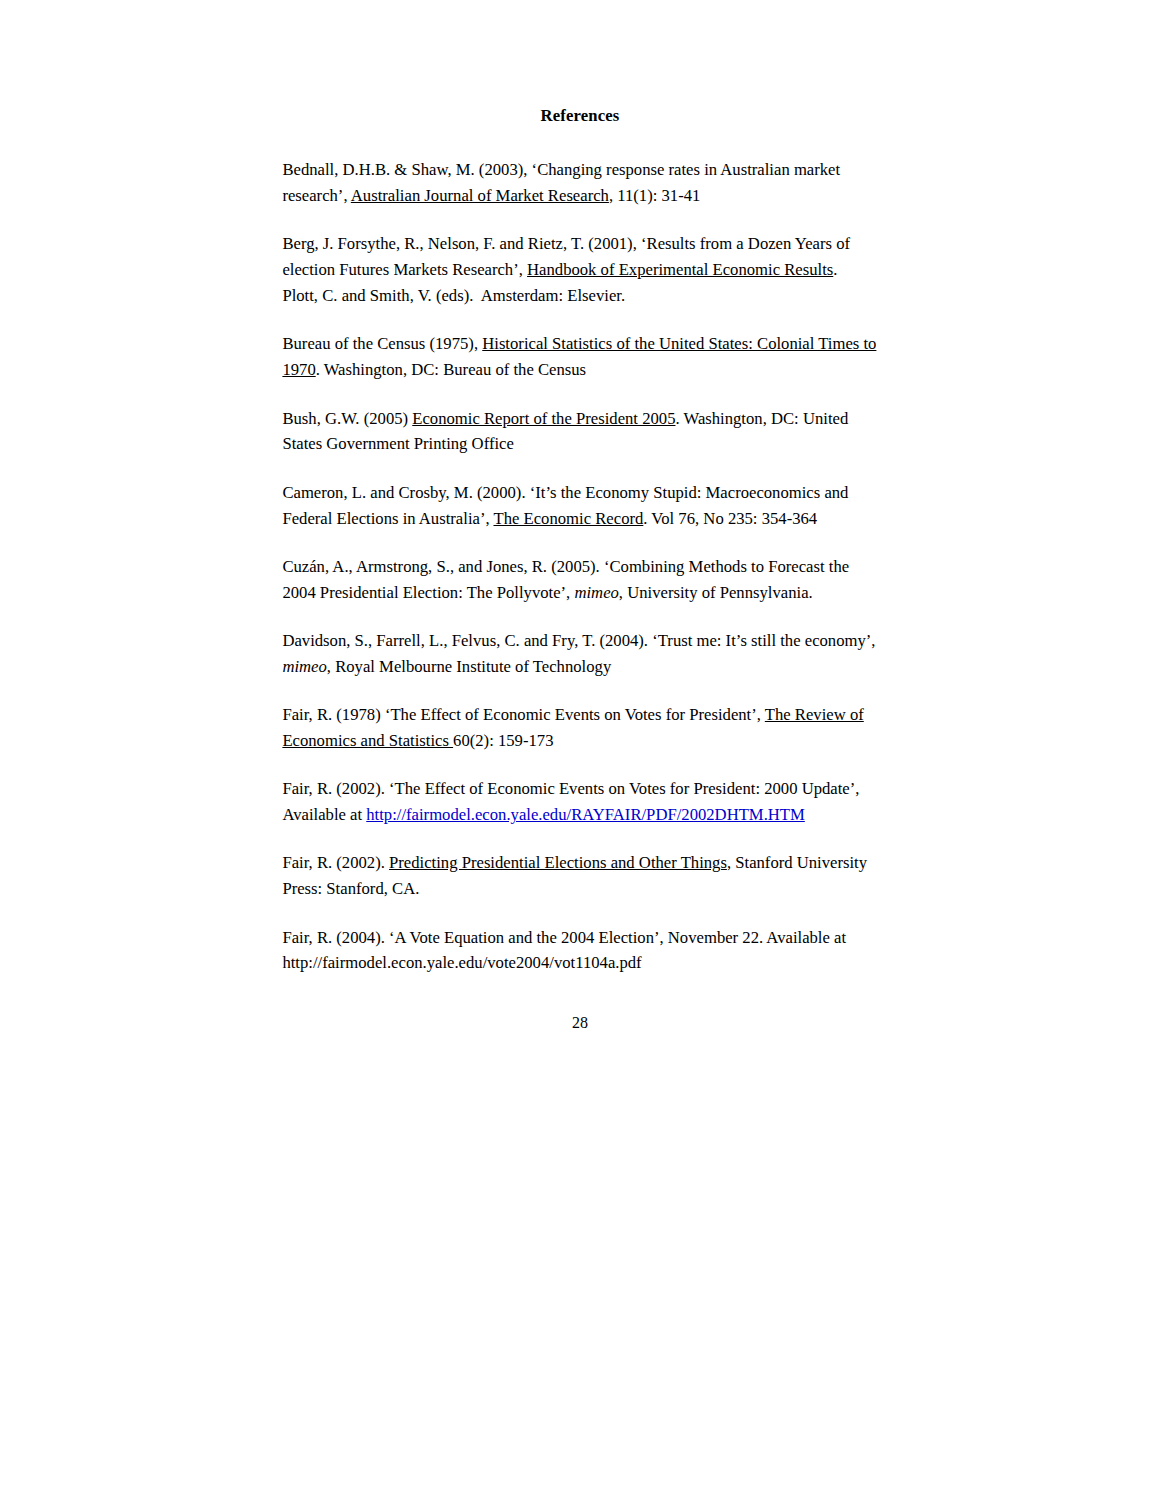References
Bednall, D.H.B. & Shaw, M. (2003), ‘Changing response rates in Australian market research’, Australian Journal of Market Research, 11(1): 31-41
Berg, J. Forsythe, R., Nelson, F. and Rietz, T. (2001), ‘Results from a Dozen Years of election Futures Markets Research’, Handbook of Experimental Economic Results. Plott, C. and Smith, V. (eds). Amsterdam: Elsevier.
Bureau of the Census (1975), Historical Statistics of the United States: Colonial Times to 1970. Washington, DC: Bureau of the Census
Bush, G.W. (2005) Economic Report of the President 2005. Washington, DC: United States Government Printing Office
Cameron, L. and Crosby, M. (2000). ‘It’s the Economy Stupid: Macroeconomics and Federal Elections in Australia’, The Economic Record. Vol 76, No 235: 354-364
Cuzán, A., Armstrong, S., and Jones, R. (2005). ‘Combining Methods to Forecast the 2004 Presidential Election: The Pollyvote’, mimeo, University of Pennsylvania.
Davidson, S., Farrell, L., Felvus, C. and Fry, T. (2004). ‘Trust me: It’s still the economy’, mimeo, Royal Melbourne Institute of Technology
Fair, R. (1978) ‘The Effect of Economic Events on Votes for President’, The Review of Economics and Statistics 60(2): 159-173
Fair, R. (2002). ‘The Effect of Economic Events on Votes for President: 2000 Update’, Available at http://fairmodel.econ.yale.edu/RAYFAIR/PDF/2002DHTM.HTM
Fair, R. (2002). Predicting Presidential Elections and Other Things, Stanford University Press: Stanford, CA.
Fair, R. (2004). ‘A Vote Equation and the 2004 Election’, November 22. Available at http://fairmodel.econ.yale.edu/vote2004/vot1104a.pdf
28